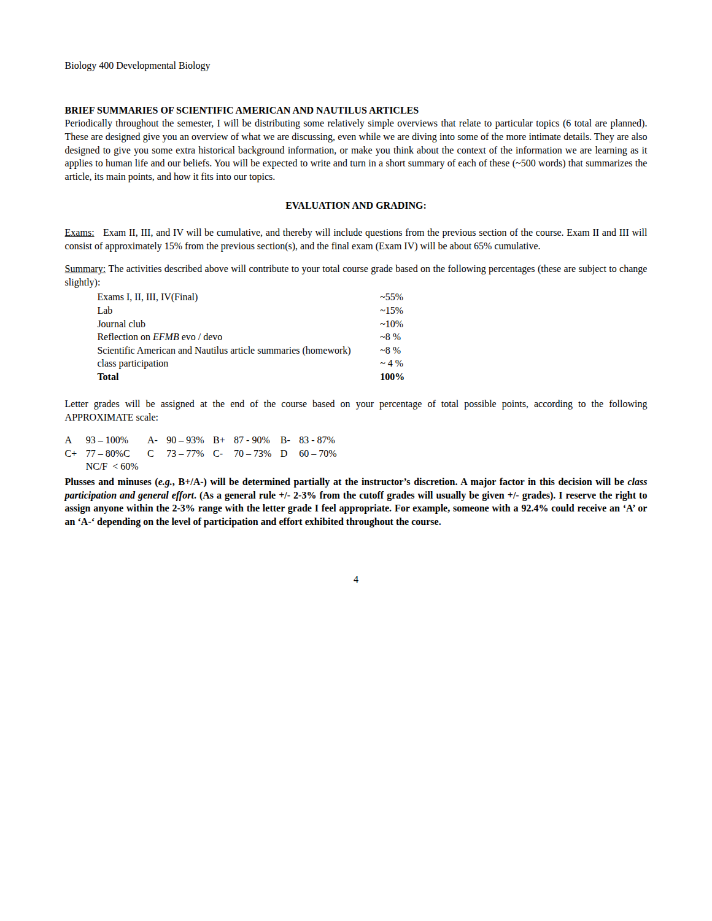Biology 400 Developmental Biology
Brief Summaries of Scientific American and Nautilus Articles
Periodically throughout the semester, I will be distributing some relatively simple overviews that relate to particular topics (6 total are planned). These are designed give you an overview of what we are discussing, even while we are diving into some of the more intimate details. They are also designed to give you some extra historical background information, or make you think about the context of the information we are learning as it applies to human life and our beliefs. You will be expected to write and turn in a short summary of each of these (~500 words) that summarizes the article, its main points, and how it fits into our topics.
Evaluation and Grading:
Exams: Exam II, III, and IV will be cumulative, and thereby will include questions from the previous section of the course. Exam II and III will consist of approximately 15% from the previous section(s), and the final exam (Exam IV) will be about 65% cumulative.
Summary: The activities described above will contribute to your total course grade based on the following percentages (these are subject to change slightly):
| Exams I, II, III, IV(Final) | ~55% |
| Lab | ~15% |
| Journal club | ~10% |
| Reflection on EFMB evo / devo | ~8 % |
| Scientific American and Nautilus article summaries (homework) | ~8 % |
| class participation | ~ 4 % |
| Total | 100% |
Letter grades will be assigned at the end of the course based on your percentage of total possible points, according to the following APPROXIMATE scale:
| A | 93 – 100% | A- | 90 – 93% | B+ | 87 - 90% | B- | 83 - 87% |
| C+ | 77 – 80%C | C | 73 – 77% | C- | 70 – 73% | D | 60 – 70% |
| | NC/F < 60% | | | | | | |
Plusses and minuses (e.g., B+/A-) will be determined partially at the instructor’s discretion. A major factor in this decision will be class participation and general effort. (As a general rule +/- 2-3% from the cutoff grades will usually be given +/- grades). I reserve the right to assign anyone within the 2-3% range with the letter grade I feel appropriate. For example, someone with a 92.4% could receive an ‘A’ or an ‘A-‘ depending on the level of participation and effort exhibited throughout the course.
4